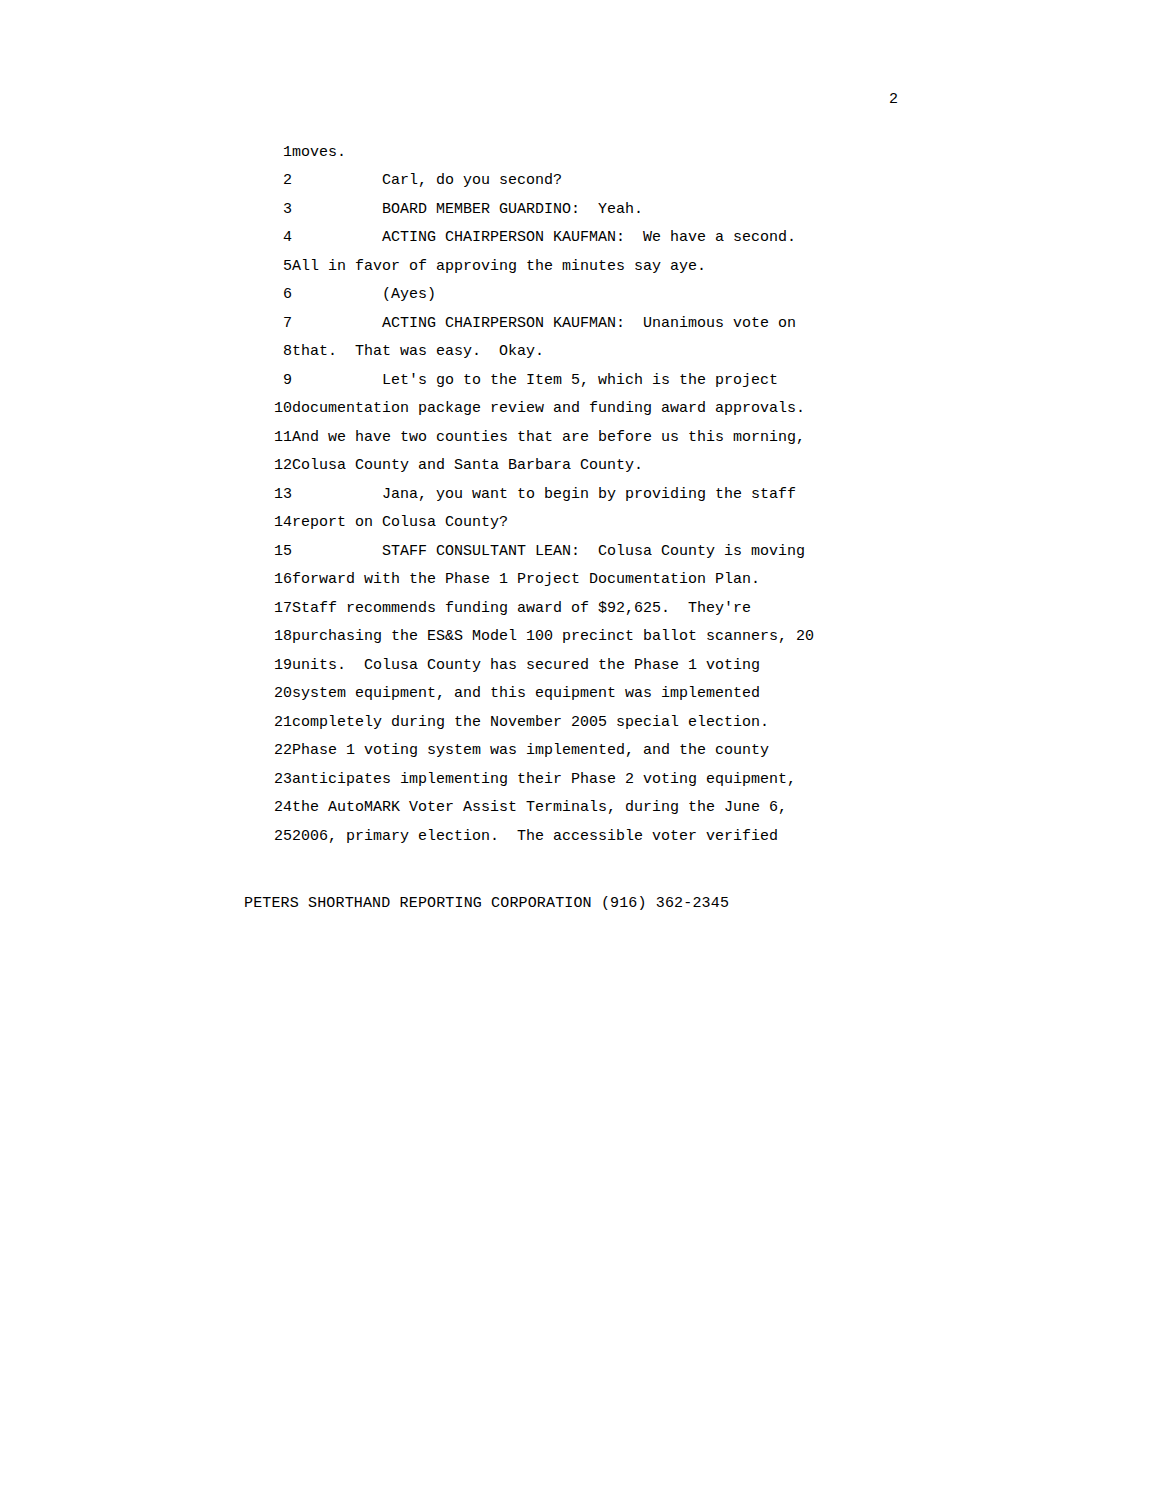2
| 1 | moves. |
| 2 | Carl, do you second? |
| 3 | BOARD MEMBER GUARDINO: Yeah. |
| 4 | ACTING CHAIRPERSON KAUFMAN: We have a second. |
| 5 | All in favor of approving the minutes say aye. |
| 6 | (Ayes) |
| 7 | ACTING CHAIRPERSON KAUFMAN: Unanimous vote on |
| 8 | that. That was easy. Okay. |
| 9 | Let's go to the Item 5, which is the project |
| 10 | documentation package review and funding award approvals. |
| 11 | And we have two counties that are before us this morning, |
| 12 | Colusa County and Santa Barbara County. |
| 13 | Jana, you want to begin by providing the staff |
| 14 | report on Colusa County? |
| 15 | STAFF CONSULTANT LEAN: Colusa County is moving |
| 16 | forward with the Phase 1 Project Documentation Plan. |
| 17 | Staff recommends funding award of $92,625. They're |
| 18 | purchasing the ES&S Model 100 precinct ballot scanners, 20 |
| 19 | units. Colusa County has secured the Phase 1 voting |
| 20 | system equipment, and this equipment was implemented |
| 21 | completely during the November 2005 special election. |
| 22 | Phase 1 voting system was implemented, and the county |
| 23 | anticipates implementing their Phase 2 voting equipment, |
| 24 | the AutoMARK Voter Assist Terminals, during the June 6, |
| 25 | 2006, primary election. The accessible voter verified |
PETERS SHORTHAND REPORTING CORPORATION (916) 362-2345